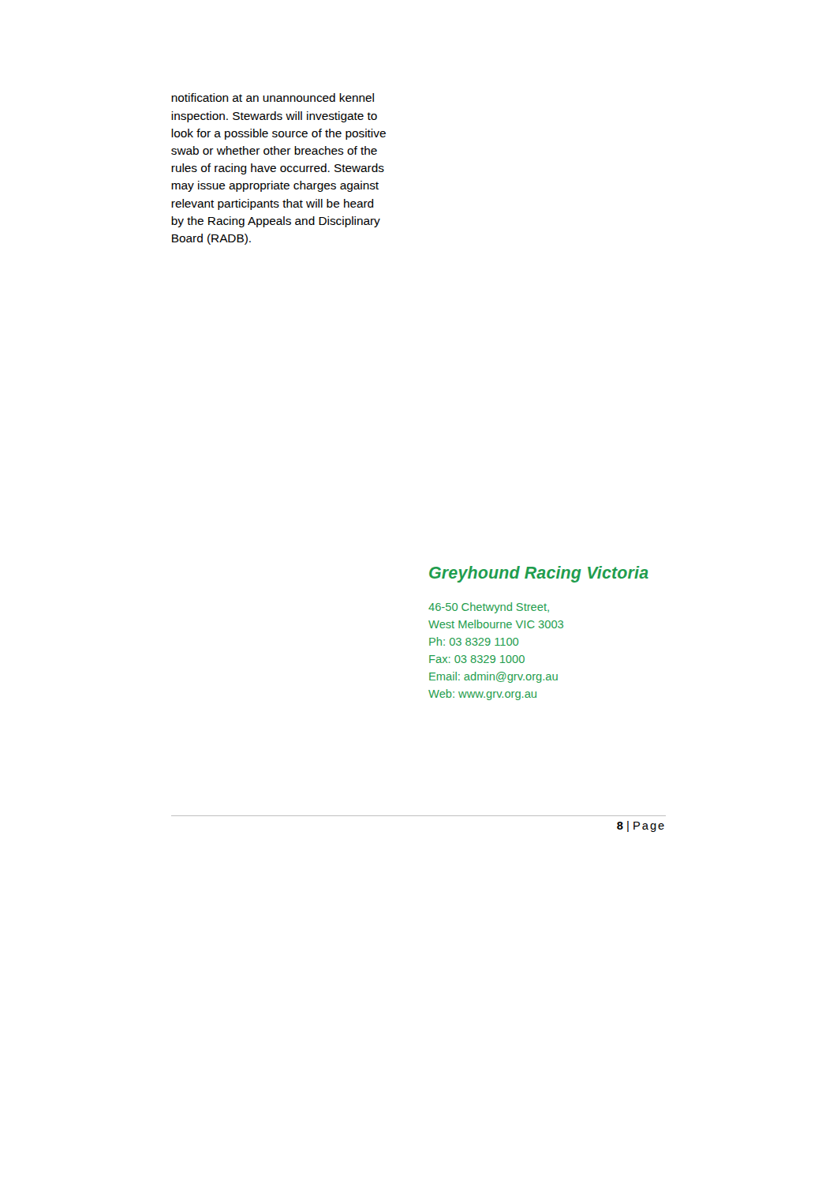notification at an unannounced kennel inspection. Stewards will investigate to look for a possible source of the positive swab or whether other breaches of the rules of racing have occurred. Stewards may issue appropriate charges against relevant participants that will be heard by the Racing Appeals and Disciplinary Board (RADB).
Greyhound Racing Victoria
46-50 Chetwynd Street,
West Melbourne VIC 3003
Ph: 03 8329 1100
Fax: 03 8329 1000
Email: admin@grv.org.au
Web: www.grv.org.au
8 | Page